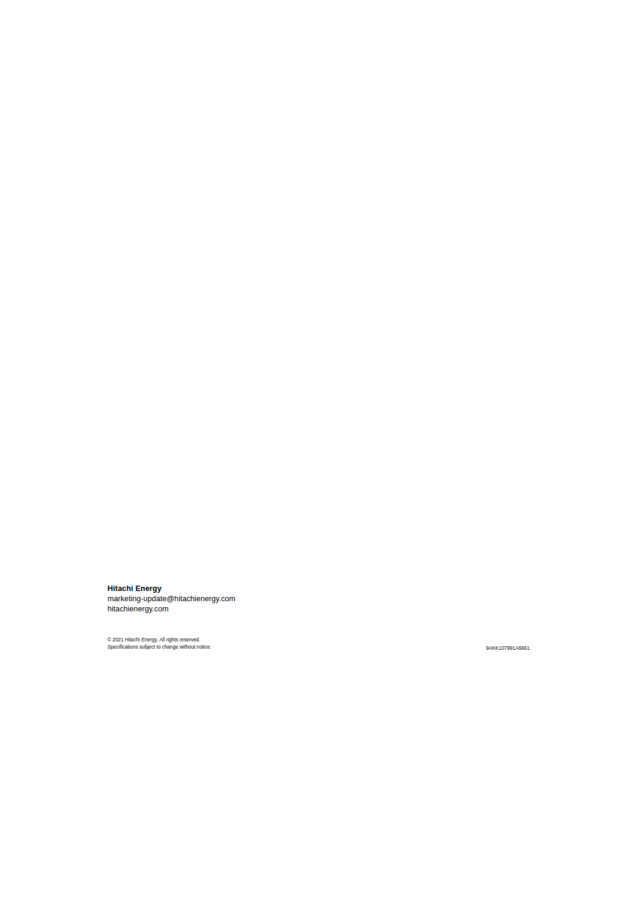Hitachi Energy
marketing-update@hitachienergy.com
hitachienergy.com
© 2021 Hitachi Energy. All rights reserved.
Specifications subject to change without notice.
9AKK107991A6661